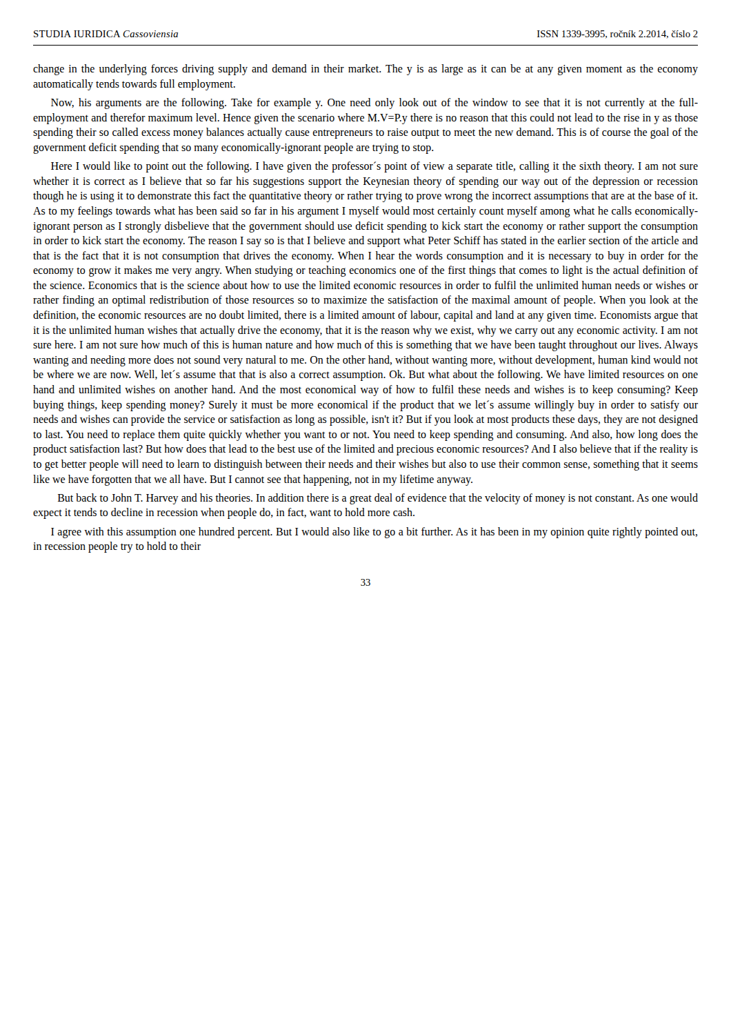STUDIA IURIDICA Cassoviensia ISSN 1339-3995, ročník 2.2014, číslo 2
change in the underlying forces driving supply and demand in their market. The y is as large as it can be at any given moment as the economy automatically tends towards full employment.
Now, his arguments are the following. Take for example y. One need only look out of the window to see that it is not currently at the full-employment and therefor maximum level. Hence given the scenario where M.V=P.y there is no reason that this could not lead to the rise in y as those spending their so called excess money balances actually cause entrepreneurs to raise output to meet the new demand. This is of course the goal of the government deficit spending that so many economically-ignorant people are trying to stop.
Here I would like to point out the following. I have given the professor´s point of view a separate title, calling it the sixth theory. I am not sure whether it is correct as I believe that so far his suggestions support the Keynesian theory of spending our way out of the depression or recession though he is using it to demonstrate this fact the quantitative theory or rather trying to prove wrong the incorrect assumptions that are at the base of it. As to my feelings towards what has been said so far in his argument I myself would most certainly count myself among what he calls economically-ignorant person as I strongly disbelieve that the government should use deficit spending to kick start the economy or rather support the consumption in order to kick start the economy. The reason I say so is that I believe and support what Peter Schiff has stated in the earlier section of the article and that is the fact that it is not consumption that drives the economy. When I hear the words consumption and it is necessary to buy in order for the economy to grow it makes me very angry. When studying or teaching economics one of the first things that comes to light is the actual definition of the science. Economics that is the science about how to use the limited economic resources in order to fulfil the unlimited human needs or wishes or rather finding an optimal redistribution of those resources so to maximize the satisfaction of the maximal amount of people. When you look at the definition, the economic resources are no doubt limited, there is a limited amount of labour, capital and land at any given time. Economists argue that it is the unlimited human wishes that actually drive the economy, that it is the reason why we exist, why we carry out any economic activity. I am not sure here. I am not sure how much of this is human nature and how much of this is something that we have been taught throughout our lives. Always wanting and needing more does not sound very natural to me. On the other hand, without wanting more, without development, human kind would not be where we are now. Well, let´s assume that that is also a correct assumption. Ok. But what about the following. We have limited resources on one hand and unlimited wishes on another hand. And the most economical way of how to fulfil these needs and wishes is to keep consuming? Keep buying things, keep spending money? Surely it must be more economical if the product that we let´s assume willingly buy in order to satisfy our needs and wishes can provide the service or satisfaction as long as possible, isn't it? But if you look at most products these days, they are not designed to last. You need to replace them quite quickly whether you want to or not. You need to keep spending and consuming. And also, how long does the product satisfaction last? But how does that lead to the best use of the limited and precious economic resources? And I also believe that if the reality is to get better people will need to learn to distinguish between their needs and their wishes but also to use their common sense, something that it seems like we have forgotten that we all have. But I cannot see that happening, not in my lifetime anyway.
But back to John T. Harvey and his theories. In addition there is a great deal of evidence that the velocity of money is not constant. As one would expect it tends to decline in recession when people do, in fact, want to hold more cash.
I agree with this assumption one hundred percent. But I would also like to go a bit further. As it has been in my opinion quite rightly pointed out, in recession people try to hold to their
33